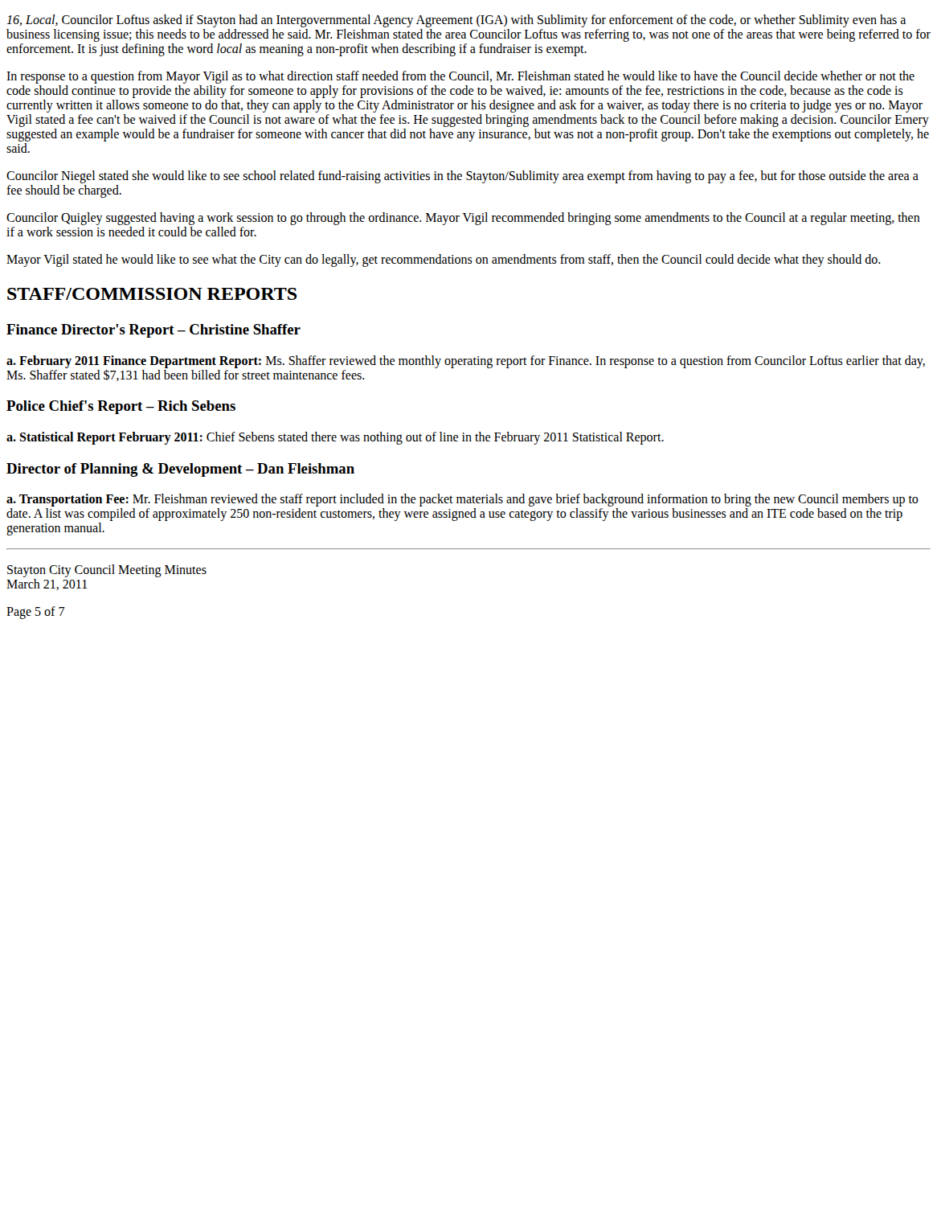16, Local, Councilor Loftus asked if Stayton had an Intergovernmental Agency Agreement (IGA) with Sublimity for enforcement of the code, or whether Sublimity even has a business licensing issue; this needs to be addressed he said. Mr. Fleishman stated the area Councilor Loftus was referring to, was not one of the areas that were being referred to for enforcement. It is just defining the word local as meaning a non-profit when describing if a fundraiser is exempt.
In response to a question from Mayor Vigil as to what direction staff needed from the Council, Mr. Fleishman stated he would like to have the Council decide whether or not the code should continue to provide the ability for someone to apply for provisions of the code to be waived, ie: amounts of the fee, restrictions in the code, because as the code is currently written it allows someone to do that, they can apply to the City Administrator or his designee and ask for a waiver, as today there is no criteria to judge yes or no. Mayor Vigil stated a fee can't be waived if the Council is not aware of what the fee is. He suggested bringing amendments back to the Council before making a decision. Councilor Emery suggested an example would be a fundraiser for someone with cancer that did not have any insurance, but was not a non-profit group. Don't take the exemptions out completely, he said.
Councilor Niegel stated she would like to see school related fund-raising activities in the Stayton/Sublimity area exempt from having to pay a fee, but for those outside the area a fee should be charged.
Councilor Quigley suggested having a work session to go through the ordinance. Mayor Vigil recommended bringing some amendments to the Council at a regular meeting, then if a work session is needed it could be called for.
Mayor Vigil stated he would like to see what the City can do legally, get recommendations on amendments from staff, then the Council could decide what they should do.
STAFF/COMMISSION REPORTS
Finance Director's Report – Christine Shaffer
a. February 2011 Finance Department Report: Ms. Shaffer reviewed the monthly operating report for Finance. In response to a question from Councilor Loftus earlier that day, Ms. Shaffer stated $7,131 had been billed for street maintenance fees.
Police Chief's Report – Rich Sebens
a. Statistical Report February 2011: Chief Sebens stated there was nothing out of line in the February 2011 Statistical Report.
Director of Planning & Development – Dan Fleishman
a. Transportation Fee: Mr. Fleishman reviewed the staff report included in the packet materials and gave brief background information to bring the new Council members up to date. A list was compiled of approximately 250 non-resident customers, they were assigned a use category to classify the various businesses and an ITE code based on the trip generation manual.
Stayton City Council Meeting Minutes
March 21, 2011
Page 5 of 7